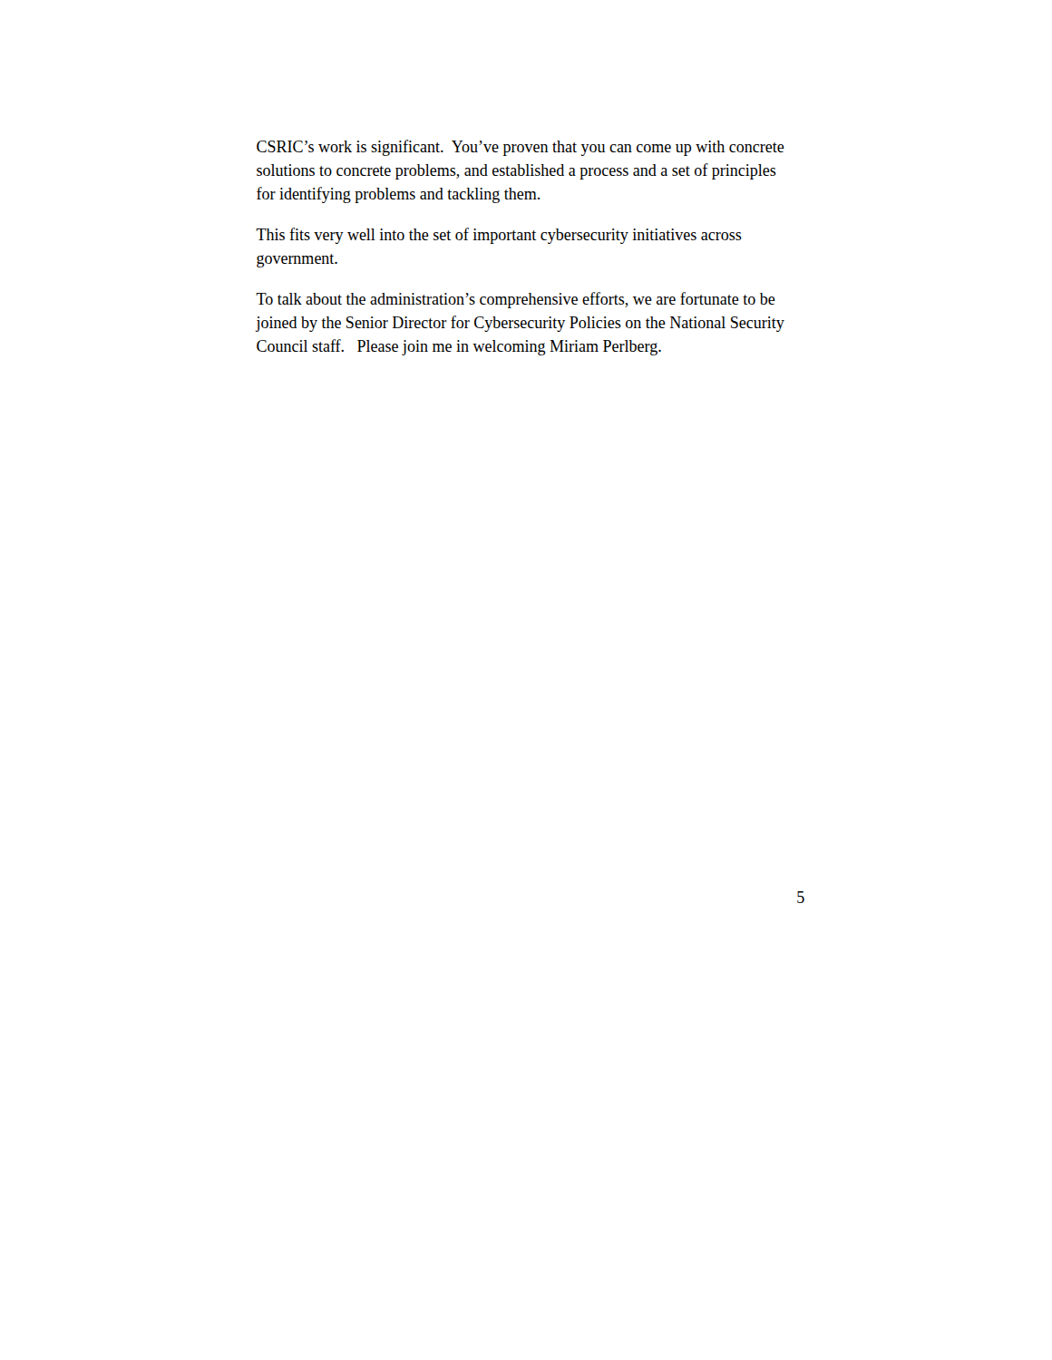CSRIC’s work is significant. You’ve proven that you can come up with concrete solutions to concrete problems, and established a process and a set of principles for identifying problems and tackling them.
This fits very well into the set of important cybersecurity initiatives across government.
To talk about the administration’s comprehensive efforts, we are fortunate to be joined by the Senior Director for Cybersecurity Policies on the National Security Council staff. Please join me in welcoming Miriam Perlberg.
5